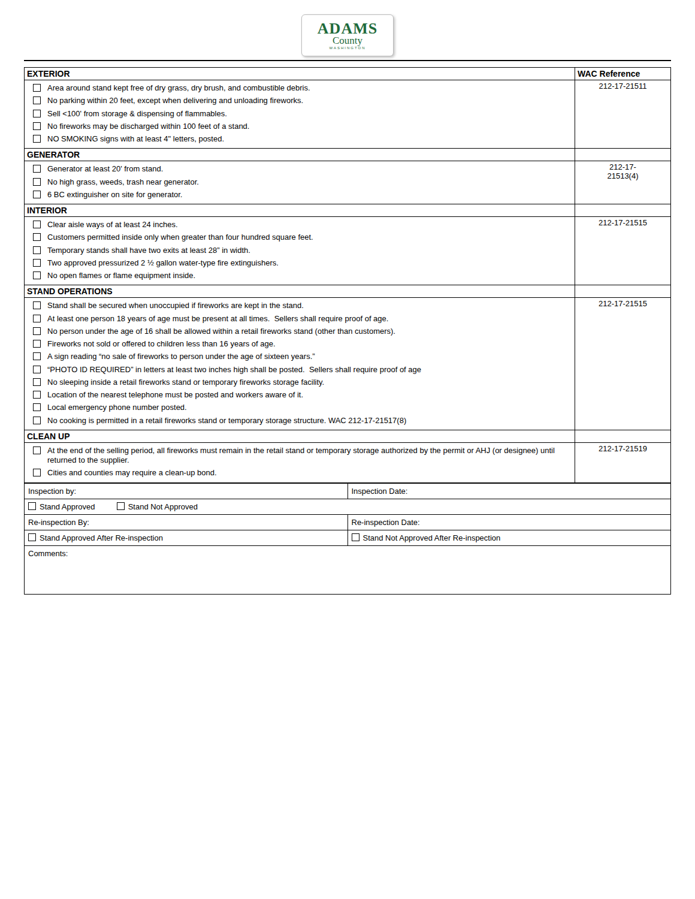ADAMS
County
WASHINGTON
| EXTERIOR | WAC Reference |
| Area around stand kept free of dry grass, dry brush, and combustible debris. No parking within 20 feet, except when delivering and unloading fireworks. Sell <100' from storage & dispensing of flammables. No fireworks may be discharged within 100 feet of a stand. NO SMOKING signs with at least 4" letters, posted. | 212-17-21511 |
| GENERATOR | |
| Generator at least 20' from stand. No high grass, weeds, trash near generator. 6 BC extinguisher on site for generator. | 212-17- 21513(4) |
| INTERIOR | |
| Clear aisle ways of at least 24 inches. Customers permitted inside only when greater than four hundred square feet. Temporary stands shall have two exits at least 28” in width. Two approved pressurized 2 ½ gallon water-type fire extinguishers. No open flames or flame equipment inside. | 212-17-21515 |
| STAND OPERATIONS | |
| Stand shall be secured when unoccupied if fireworks are kept in the stand. At least one person 18 years of age must be present at all times. Sellers shall require proof of age. No person under the age of 16 shall be allowed within a retail fireworks stand (other than customers). Fireworks not sold or offered to children less than 16 years of age. A sign reading “no sale of fireworks to person under the age of sixteen years.” “PHOTO ID REQUIRED” in letters at least two inches high shall be posted. Sellers shall require proof of age No sleeping inside a retail fireworks stand or temporary fireworks storage facility. Location of the nearest telephone must be posted and workers aware of it. Local emergency phone number posted. No cooking is permitted in a retail fireworks stand or temporary storage structure. WAC 212-17-21517(8) | 212-17-21515 |
| CLEAN UP | |
| At the end of the selling period, all fireworks must remain in the retail stand or temporary storage authorized by the permit or AHJ (or designee) until returned to the supplier. Cities and counties may require a clean-up bond. | 212-17-21519 |
| Inspection by: | Inspection Date: |
| Stand Approved Stand Not Approved |
| Re-inspection By: | Re-inspection Date: |
| Stand Approved After Re-inspection | Stand Not Approved After Re-inspection |
| Comments: |